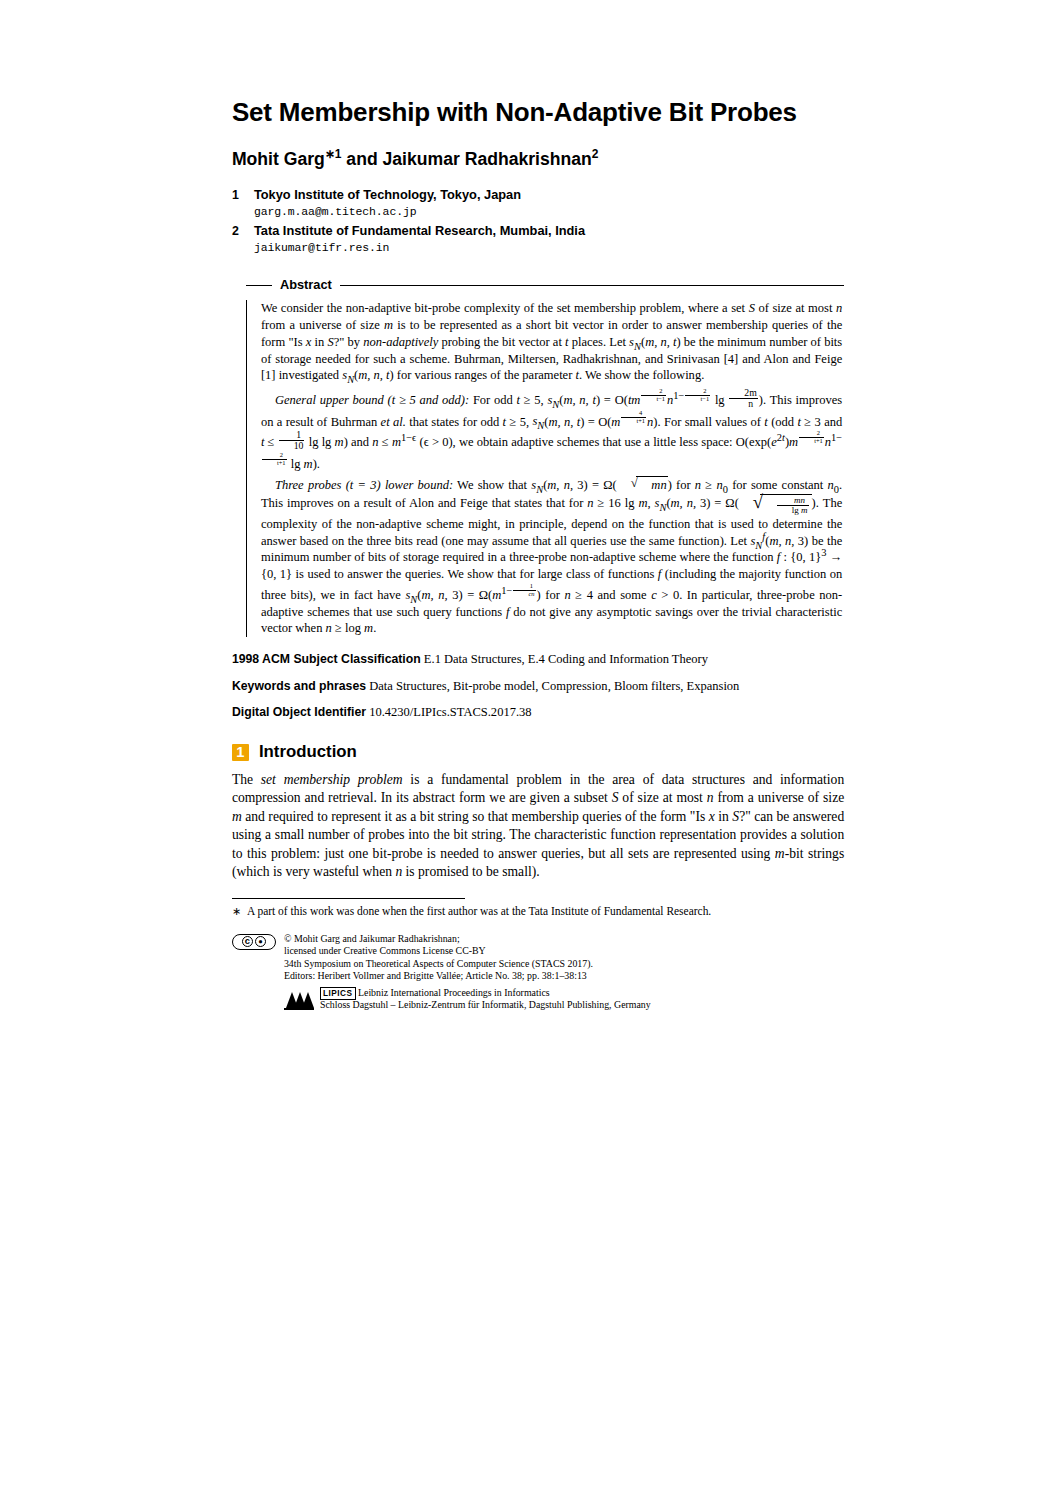Set Membership with Non-Adaptive Bit Probes
Mohit Garg∗1 and Jaikumar Radhakrishnan2
1
Tokyo Institute of Technology, Tokyo, Japan
garg.m.aa@m.titech.ac.jp
2
Tata Institute of Fundamental Research, Mumbai, India
jaikumar@tifr.res.in
Abstract
We consider the non-adaptive bit-probe complexity of the set membership problem, where a set S of size at most n from a universe of size m is to be represented as a short bit vector in order to answer membership queries of the form "Is x in S?" by non-adaptively probing the bit vector at t places. Let sN(m, n, t) be the minimum number of bits of storage needed for such a scheme. Buhrman, Miltersen, Radhakrishnan, and Srinivasan [4] and Alon and Feige [1] investigated sN(m, n, t) for various ranges of the parameter t. We show the following.
General upper bound (t ≥ 5 and odd): For odd t ≥ 5, sN(m, n, t) = O(tm2 t−1n1−2 t−1 lg 2m n). This improves on a result of Buhrman et al. that states for odd t ≥ 5, sN(m, n, t) = O(m4 t+1n). For small values of t (odd t ≥ 3 and t ≤ 110 lg lg m) and n ≤ m1−ϵ (ϵ > 0), we obtain adaptive schemes that use a little less space: O(exp(e2t)m2 t+1n1−2 t+1 lg m).
Three probes (t = 3) lower bound: We show that sN(m, n, 3) = Ω(mn) for n ≥ n0 for some constant n0. This improves on a result of Alon and Feige that states that for n ≥ 16 lg m, sN(m, n, 3) = Ω(mn lg m). The complexity of the non-adaptive scheme might, in principle, depend on the function that is used to determine the answer based on the three bits read (one may assume that all queries use the same function). Let sNf(m, n, 3) be the minimum number of bits of storage required in a three-probe non-adaptive scheme where the function f : {0, 1}3 → {0, 1} is used to answer the queries. We show that for large class of functions f (including the majority function on three bits), we in fact have sN(m, n, 3) = Ω(m1−1 cn) for n ≥ 4 and some c > 0. In particular, three-probe non-adaptive schemes that use such query functions f do not give any asymptotic savings over the trivial characteristic vector when n ≥ log m.
1998 ACM Subject Classification E.1 Data Structures, E.4 Coding and Information Theory
Keywords and phrases Data Structures, Bit-probe model, Compression, Bloom filters, Expansion
Digital Object Identifier 10.4230/LIPIcs.STACS.2017.38
1 Introduction
The set membership problem is a fundamental problem in the area of data structures and information compression and retrieval. In its abstract form we are given a subset S of size at most n from a universe of size m and required to represent it as a bit string so that membership queries of the form "Is x in S?" can be answered using a small number of probes into the bit string. The characteristic function representation provides a solution to this problem: just one bit-probe is needed to answer queries, but all sets are represented using m-bit strings (which is very wasteful when n is promised to be small).
∗
A part of this work was done when the first author was at the Tata Institute of Fundamental Research.
c ●
© Mohit Garg and Jaikumar Radhakrishnan;
licensed under Creative Commons License CC-BY
34th Symposium on Theoretical Aspects of Computer Science (STACS 2017).
Editors: Heribert Vollmer and Brigitte Vallée; Article No. 38; pp. 38:1–38:13
LIPICS Leibniz International Proceedings in Informatics
Schloss Dagstuhl – Leibniz-Zentrum für Informatik, Dagstuhl Publishing, Germany